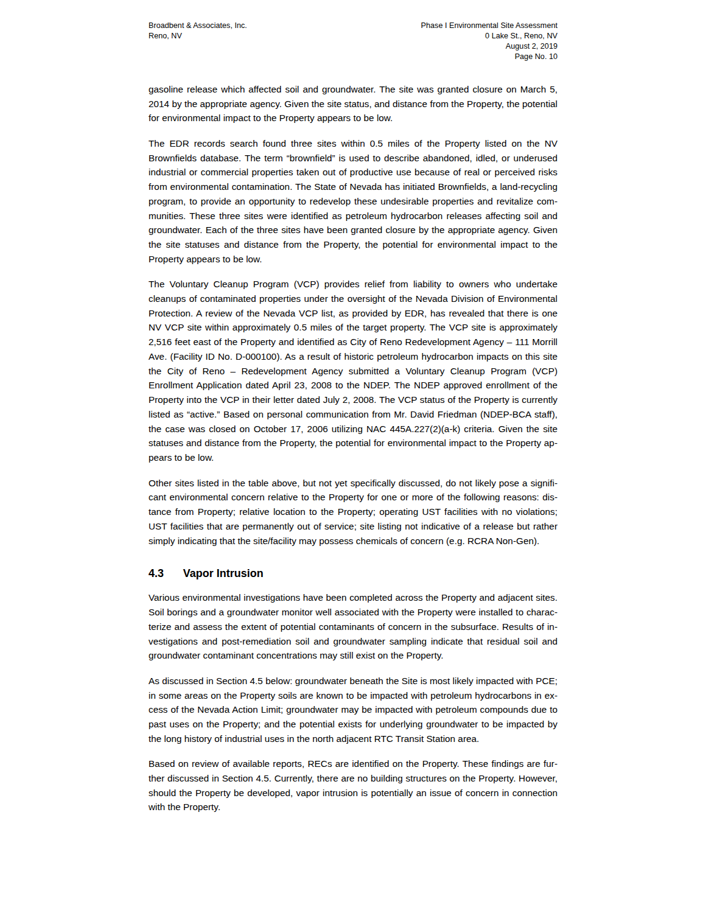Broadbent & Associates, Inc.
Reno, NV
Phase I Environmental Site Assessment
0 Lake St., Reno, NV
August 2, 2019
Page No. 10
gasoline release which affected soil and groundwater. The site was granted closure on March 5, 2014 by the appropriate agency. Given the site status, and distance from the Property, the potential for environmental impact to the Property appears to be low.
The EDR records search found three sites within 0.5 miles of the Property listed on the NV Brownfields database. The term “brownfield” is used to describe abandoned, idled, or underused industrial or commercial properties taken out of productive use because of real or perceived risks from environmental contamination. The State of Nevada has initiated Brownfields, a land-recycling program, to provide an opportunity to redevelop these undesirable properties and revitalize communities. These three sites were identified as petroleum hydrocarbon releases affecting soil and groundwater. Each of the three sites have been granted closure by the appropriate agency. Given the site statuses and distance from the Property, the potential for environmental impact to the Property appears to be low.
The Voluntary Cleanup Program (VCP) provides relief from liability to owners who undertake cleanups of contaminated properties under the oversight of the Nevada Division of Environmental Protection. A review of the Nevada VCP list, as provided by EDR, has revealed that there is one NV VCP site within approximately 0.5 miles of the target property. The VCP site is approximately 2,516 feet east of the Property and identified as City of Reno Redevelopment Agency – 111 Morrill Ave. (Facility ID No. D-000100). As a result of historic petroleum hydrocarbon impacts on this site the City of Reno – Redevelopment Agency submitted a Voluntary Cleanup Program (VCP) Enrollment Application dated April 23, 2008 to the NDEP. The NDEP approved enrollment of the Property into the VCP in their letter dated July 2, 2008. The VCP status of the Property is currently listed as “active.” Based on personal communication from Mr. David Friedman (NDEP-BCA staff), the case was closed on October 17, 2006 utilizing NAC 445A.227(2)(a-k) criteria. Given the site statuses and distance from the Property, the potential for environmental impact to the Property appears to be low.
Other sites listed in the table above, but not yet specifically discussed, do not likely pose a significant environmental concern relative to the Property for one or more of the following reasons: distance from Property; relative location to the Property; operating UST facilities with no violations; UST facilities that are permanently out of service; site listing not indicative of a release but rather simply indicating that the site/facility may possess chemicals of concern (e.g. RCRA Non-Gen).
4.3 Vapor Intrusion
Various environmental investigations have been completed across the Property and adjacent sites. Soil borings and a groundwater monitor well associated with the Property were installed to characterize and assess the extent of potential contaminants of concern in the subsurface. Results of investigations and post-remediation soil and groundwater sampling indicate that residual soil and groundwater contaminant concentrations may still exist on the Property.
As discussed in Section 4.5 below: groundwater beneath the Site is most likely impacted with PCE; in some areas on the Property soils are known to be impacted with petroleum hydrocarbons in excess of the Nevada Action Limit; groundwater may be impacted with petroleum compounds due to past uses on the Property; and the potential exists for underlying groundwater to be impacted by the long history of industrial uses in the north adjacent RTC Transit Station area.
Based on review of available reports, RECs are identified on the Property. These findings are further discussed in Section 4.5. Currently, there are no building structures on the Property. However, should the Property be developed, vapor intrusion is potentially an issue of concern in connection with the Property.